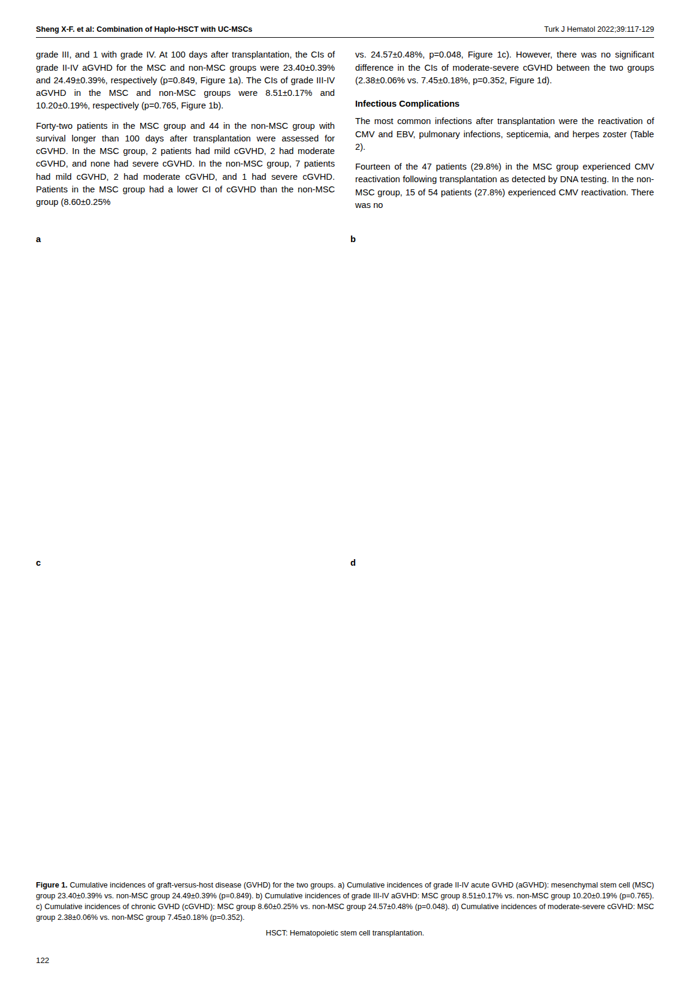Sheng X-F. et al: Combination of Haplo-HSCT with UC-MSCs
Turk J Hematol 2022;39:117-129
grade III, and 1 with grade IV. At 100 days after transplantation, the CIs of grade II-IV aGVHD for the MSC and non-MSC groups were 23.40±0.39% and 24.49±0.39%, respectively (p=0.849, Figure 1a). The CIs of grade III-IV aGVHD in the MSC and non-MSC groups were 8.51±0.17% and 10.20±0.19%, respectively (p=0.765, Figure 1b).
Forty-two patients in the MSC group and 44 in the non-MSC group with survival longer than 100 days after transplantation were assessed for cGVHD. In the MSC group, 2 patients had mild cGVHD, 2 had moderate cGVHD, and none had severe cGVHD. In the non-MSC group, 7 patients had mild cGVHD, 2 had moderate cGVHD, and 1 had severe cGVHD. Patients in the MSC group had a lower CI of cGVHD than the non-MSC group (8.60±0.25%
vs. 24.57±0.48%, p=0.048, Figure 1c). However, there was no significant difference in the CIs of moderate-severe cGVHD between the two groups (2.38±0.06% vs. 7.45±0.18%, p=0.352, Figure 1d).
Infectious Complications
The most common infections after transplantation were the reactivation of CMV and EBV, pulmonary infections, septicemia, and herpes zoster (Table 2).
Fourteen of the 47 patients (29.8%) in the MSC group experienced CMV reactivation following transplantation as detected by DNA testing. In the non-MSC group, 15 of 54 patients (27.8%) experienced CMV reactivation. There was no
a
b
c
d
Figure 1. Cumulative incidences of graft-versus-host disease (GVHD) for the two groups. a) Cumulative incidences of grade II-IV acute GVHD (aGVHD): mesenchymal stem cell (MSC) group 23.40±0.39% vs. non-MSC group 24.49±0.39% (p=0.849). b) Cumulative incidences of grade III-IV aGVHD: MSC group 8.51±0.17% vs. non-MSC group 10.20±0.19% (p=0.765). c) Cumulative incidences of chronic GVHD (cGVHD): MSC group 8.60±0.25% vs. non-MSC group 24.57±0.48% (p=0.048). d) Cumulative incidences of moderate-severe cGVHD: MSC group 2.38±0.06% vs. non-MSC group 7.45±0.18% (p=0.352).
HSCT: Hematopoietic stem cell transplantation.
122